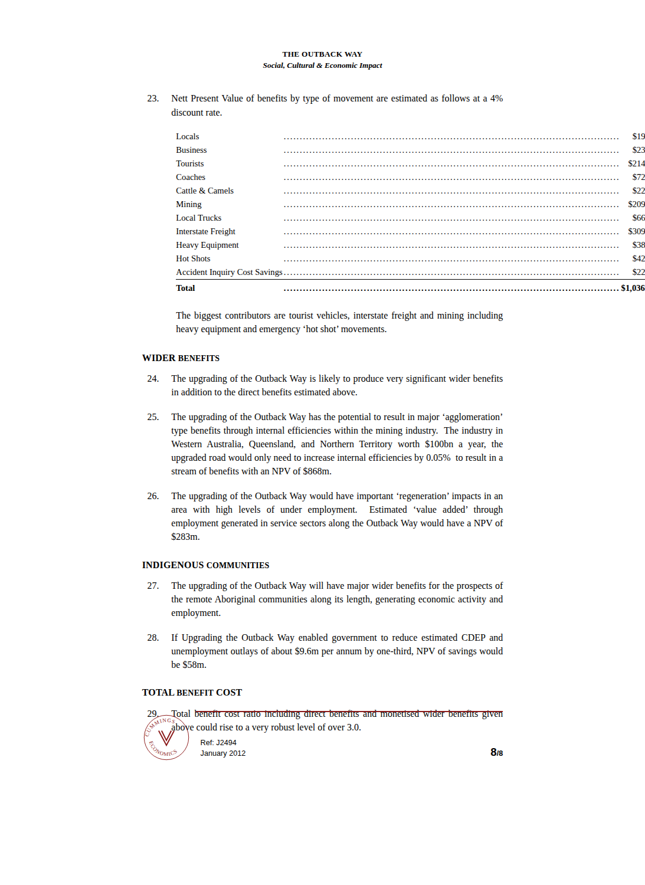THE OUTBACK WAY
Social, Cultural & Economic Impact
23.
Nett Present Value of benefits by type of movement are estimated as follows at a 4% discount rate.
| Locals | ......................................................................................................... | $19 m |
| Business | ......................................................................................................... | $23 m |
| Tourists | ......................................................................................................... | $214 m |
| Coaches | ......................................................................................................... | $72 m |
| Cattle & Camels | ......................................................................................................... | $22 m |
| Mining | ......................................................................................................... | $209 m |
| Local Trucks | ......................................................................................................... | $66 m |
| Interstate Freight | ......................................................................................................... | $309 m |
| Heavy Equipment | ......................................................................................................... | $38 m |
| Hot Shots | ......................................................................................................... | $42 m |
| Accident Inquiry Cost Savings | ......................................................................................................... | $22 m |
| Total | ......................................................................................................... | $1,036 m |
The biggest contributors are tourist vehicles, interstate freight and mining including heavy equipment and emergency ‘hot shot’ movements.
Wider BENEFITS
24.
The upgrading of the Outback Way is likely to produce very significant wider benefits in addition to the direct benefits estimated above.
25.
The upgrading of the Outback Way has the potential to result in major ‘agglomeration’ type benefits through internal efficiencies within the mining industry. The industry in Western Australia, Queensland, and Northern Territory worth $100bn a year, the upgraded road would only need to increase internal efficiencies by 0.05% to result in a stream of benefits with an NPV of $868m.
26.
The upgrading of the Outback Way would have important ‘regeneration’ impacts in an area with high levels of under employment. Estimated ‘value added’ through employment generated in service sectors along the Outback Way would have a NPV of $283m.
Indigenous COMMUNITIES
27.
The upgrading of the Outback Way will have major wider benefits for the prospects of the remote Aboriginal communities along its length, generating economic activity and employment.
28.
If Upgrading the Outback Way enabled government to reduce estimated CDEP and unemployment outlays of about $9.6m per annum by one-third, NPV of savings would be $58m.
Total BENEFIT Cost
29.
Total benefit cost ratio including direct benefits and monetised wider benefits given above could rise to a very robust level of over 3.0.
CUMMINGS ECONOMICS
Ref: J2494
January 2012
8/8